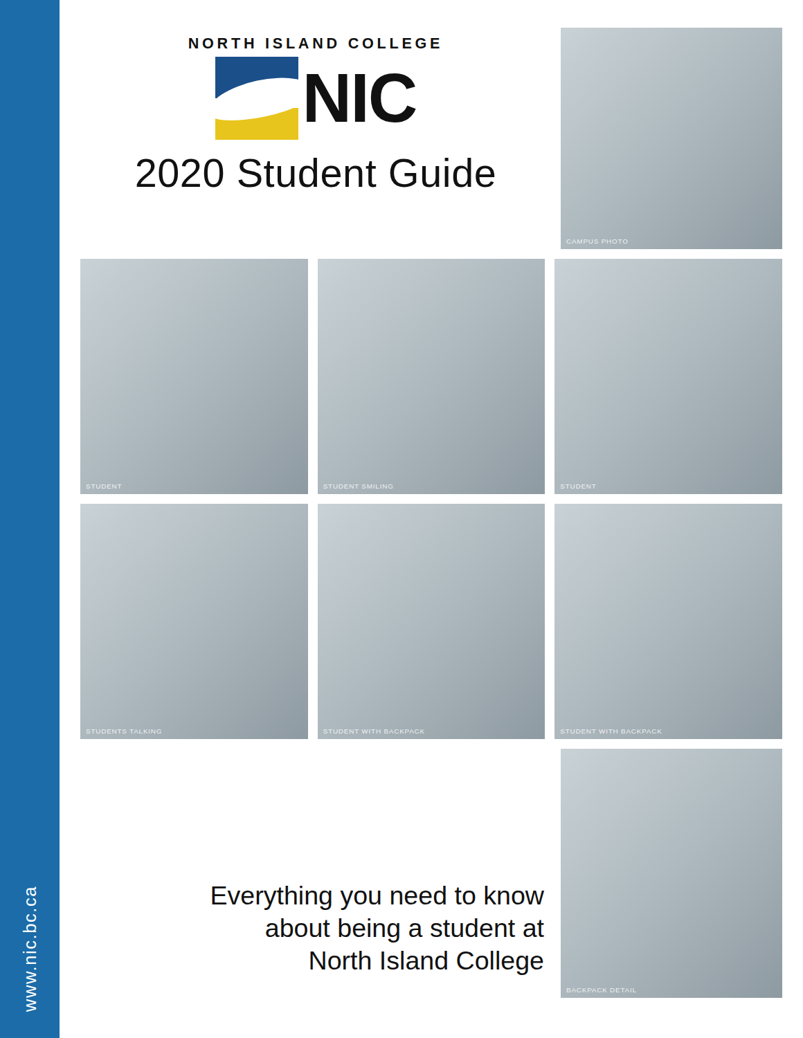www.nic.bc.ca
North Island College
NIC
2020 Student Guide
Everything you need to know
about being a student at
North Island College